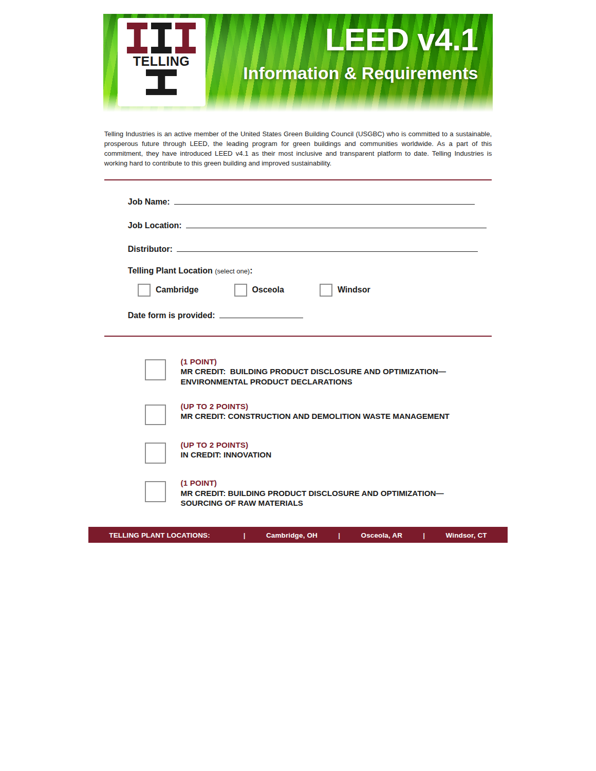LEED v4.1
Information & Requirements
TELLING
Telling Industries is an active member of the United States Green Building Council (USGBC) who is committed to a sustainable, prosperous future through LEED, the leading program for green buildings and communities worldwide. As a part of this commitment, they have introduced LEED v4.1 as their most inclusive and transparent platform to date. Telling Industries is working hard to contribute to this green building and improved sustainability.
Job Name:
Job Location:
Distributor:
Telling Plant Location (select one):
Cambridge
Osceola
Windsor
Date form is provided:
(1 POINT)
MR Credit: Building Product Disclosure and Optimization—
Environmental Product Declarations
(UP TO 2 POINTS)
MR Credit: Construction and Demolition Waste Management
(UP TO 2 POINTS)
IN Credit: Innovation
(1 POINT)
MR Credit: Building Product Disclosure and Optimization—
Sourcing of Raw Materials
TELLING PLANT LOCATIONS: | Cambridge, OH | Osceola, AR | Windsor, CT